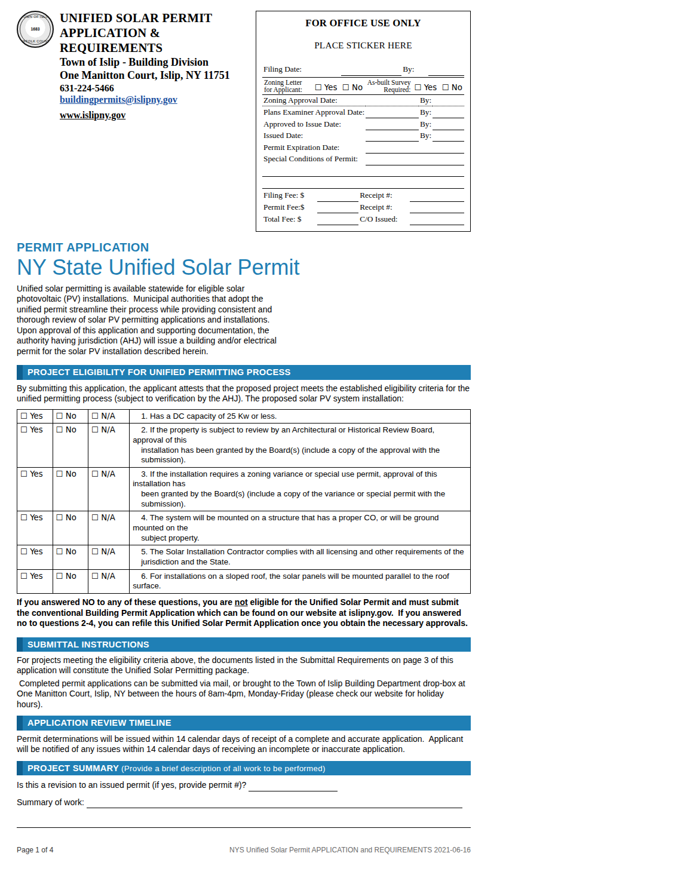TOWN OF ISLIP
1683
SUFFOLK COUNTY
UNIFIED SOLAR PERMIT
APPLICATION & REQUIREMENTS
Town of Islip - Building Division
One Manitton Court, Islip, NY 11751
631-224-5466
buildingpermits@islipny.gov
www.islipny.gov
FOR OFFICE USE ONLY
PLACE STICKER HERE
| Filing Date: | | By: | |
| Zoning Letter for Applicant: | ☐ Yes ☐ No | As-built Survey Required: | ☐ Yes ☐ No |
| Zoning Approval Date: | | By: | |
| Plans Examiner Approval Date: | | By: | |
| Approved to Issue Date: | | By: | |
| Issued Date: | | By: | |
| Permit Expiration Date: | |
| Special Conditions of Permit: | |
| Filing Fee: $ | | Receipt #: | |
| Permit Fee:$ | | Receipt #: | |
| Total Fee: $ | | C/O Issued: | |
PERMIT APPLICATION
NY State Unified Solar Permit
Unified solar permitting is available statewide for eligible solar photovoltaic (PV) installations. Municipal authorities that adopt the unified permit streamline their process while providing consistent and thorough review of solar PV permitting applications and installations. Upon approval of this application and supporting documentation, the authority having jurisdiction (AHJ) will issue a building and/or electrical permit for the solar PV installation described herein.
PROJECT ELIGIBILITY FOR UNIFIED PERMITTING PROCESS
By submitting this application, the applicant attests that the proposed project meets the established eligibility criteria for the unified permitting process (subject to verification by the AHJ). The proposed solar PV system installation:
| ☐ Yes | ☐ No | ☐ N/A | 1. Has a DC capacity of 25 Kw or less. |
| ☐ Yes | ☐ No | ☐ N/A | 2. If the property is subject to review by an Architectural or Historical Review Board, approval of this installation has been granted by the Board(s) (include a copy of the approval with the submission). |
| ☐ Yes | ☐ No | ☐ N/A | 3. If the installation requires a zoning variance or special use permit, approval of this installation has been granted by the Board(s) (include a copy of the variance or special permit with the submission). |
| ☐ Yes | ☐ No | ☐ N/A | 4. The system will be mounted on a structure that has a proper CO, or will be ground mounted on the subject property. |
| ☐ Yes | ☐ No | ☐ N/A | 5. The Solar Installation Contractor complies with all licensing and other requirements of the jurisdiction and the State. |
| ☐ Yes | ☐ No | ☐ N/A | 6. For installations on a sloped roof, the solar panels will be mounted parallel to the roof surface. |
If you answered NO to any of these questions, you are not eligible for the Unified Solar Permit and must submit the conventional Building Permit Application which can be found on our website at islipny.gov. If you answered no to questions 2-4, you can refile this Unified Solar Permit Application once you obtain the necessary approvals.
SUBMITTAL INSTRUCTIONS
For projects meeting the eligibility criteria above, the documents listed in the Submittal Requirements on page 3 of this application will constitute the Unified Solar Permitting package.
Completed permit applications can be submitted via mail, or brought to the Town of Islip Building Department drop-box at One Manitton Court, Islip, NY between the hours of 8am-4pm, Monday-Friday (please check our website for holiday hours).
APPLICATION REVIEW TIMELINE
Permit determinations will be issued within 14 calendar days of receipt of a complete and accurate application. Applicant will be notified of any issues within 14 calendar days of receiving an incomplete or inaccurate application.
PROJECT SUMMARY (Provide a brief description of all work to be performed)
Is this a revision to an issued permit (if yes, provide permit #)?
Summary of work:
Page 1 of 4
NYS Unified Solar Permit APPLICATION and REQUIREMENTS 2021-06-16